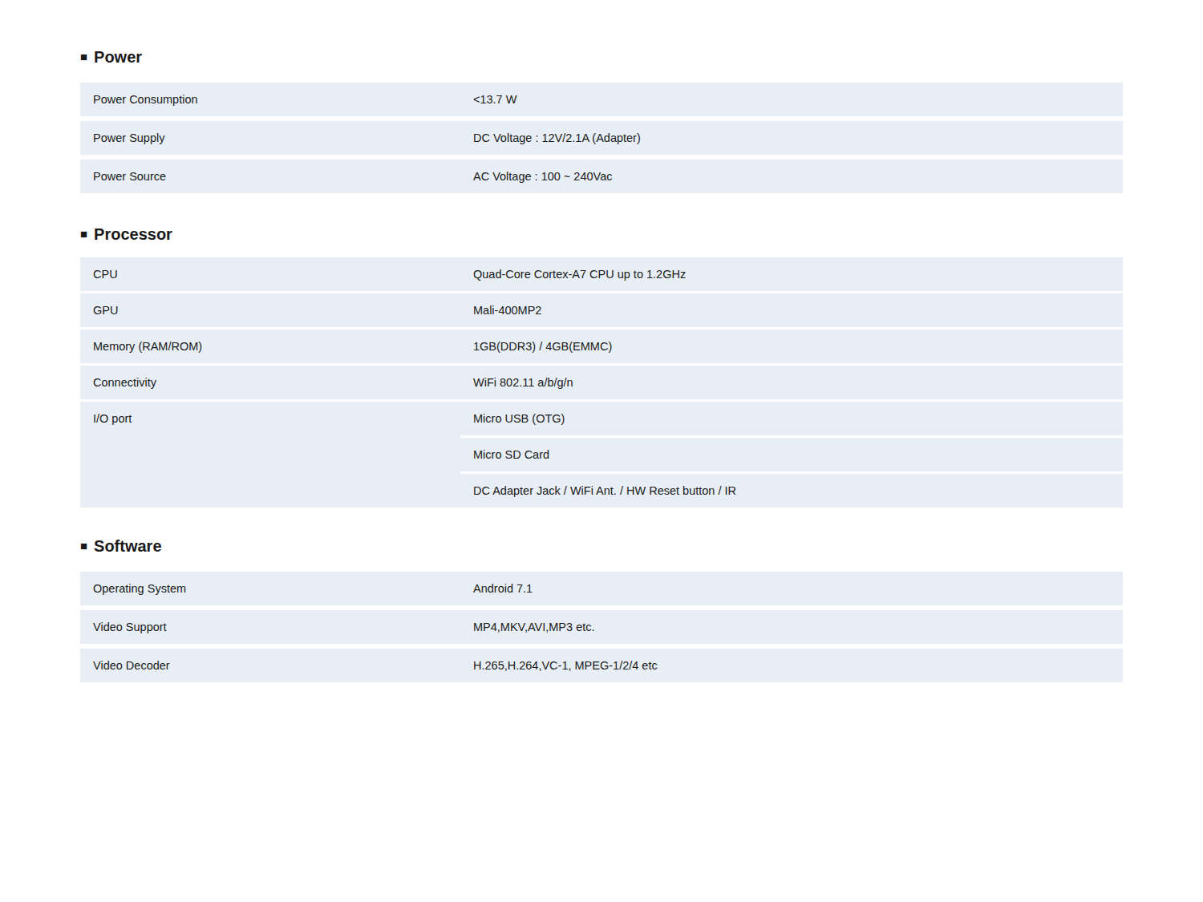Power
| Power Consumption | <13.7 W |
| Power Supply | DC Voltage : 12V/2.1A (Adapter) |
| Power Source | AC Voltage : 100 ~ 240Vac |
Processor
| CPU | Quad-Core Cortex-A7 CPU up to 1.2GHz |
| GPU | Mali-400MP2 |
| Memory (RAM/ROM) | 1GB(DDR3) / 4GB(EMMC) |
| Connectivity | WiFi 802.11 a/b/g/n |
| I/O port | Micro USB (OTG) |
| Micro SD Card |
| DC Adapter Jack / WiFi Ant. / HW Reset button / IR |
Software
| Operating System | Android 7.1 |
| Video Support | MP4,MKV,AVI,MP3 etc. |
| Video Decoder | H.265,H.264,VC-1, MPEG-1/2/4 etc |